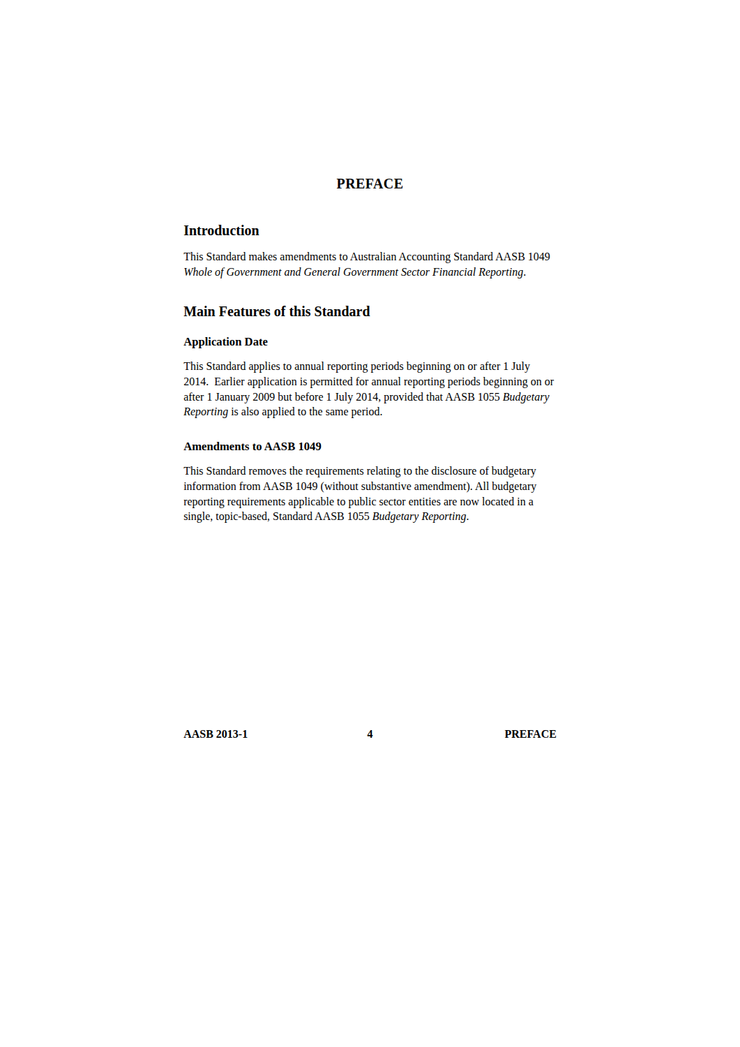PREFACE
Introduction
This Standard makes amendments to Australian Accounting Standard AASB 1049 Whole of Government and General Government Sector Financial Reporting.
Main Features of this Standard
Application Date
This Standard applies to annual reporting periods beginning on or after 1 July 2014. Earlier application is permitted for annual reporting periods beginning on or after 1 January 2009 but before 1 July 2014, provided that AASB 1055 Budgetary Reporting is also applied to the same period.
Amendments to AASB 1049
This Standard removes the requirements relating to the disclosure of budgetary information from AASB 1049 (without substantive amendment). All budgetary reporting requirements applicable to public sector entities are now located in a single, topic-based, Standard AASB 1055 Budgetary Reporting.
| AASB 2013-1 | 4 | PREFACE |